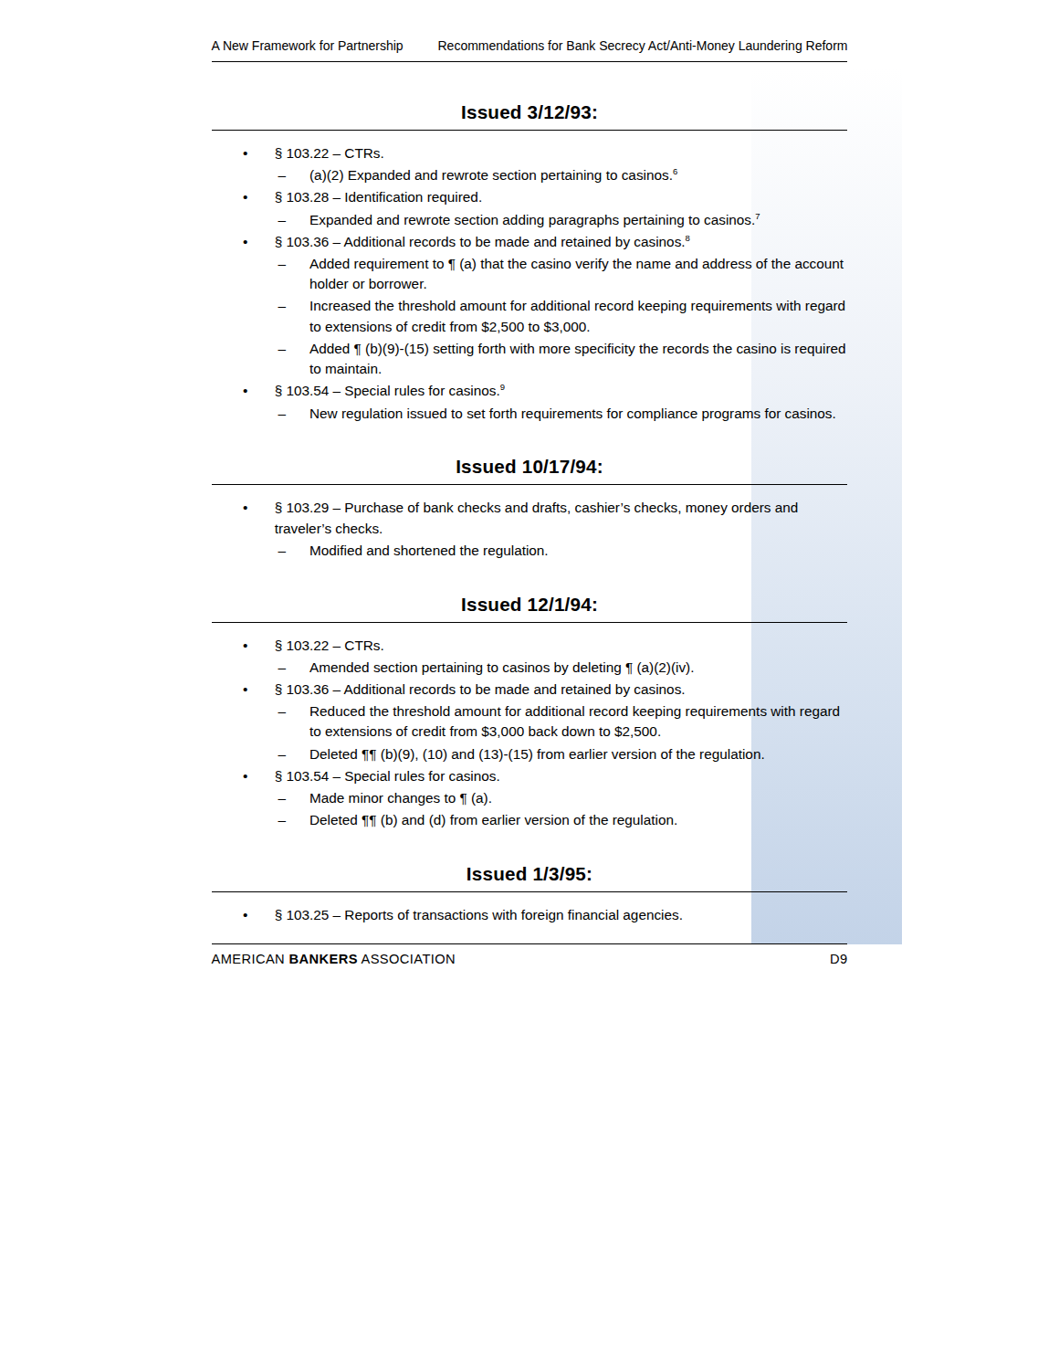A New Framework for Partnership
Recommendations for Bank Secrecy Act/Anti-Money Laundering Reform
Issued 3/12/93:
§ 103.22 – CTRs.
(a)(2) Expanded and rewrote section pertaining to casinos.6
§ 103.28 – Identification required.
Expanded and rewrote section adding paragraphs pertaining to casinos.7
§ 103.36 – Additional records to be made and retained by casinos.8
Added requirement to ¶ (a) that the casino verify the name and address of the account holder or borrower.
Increased the threshold amount for additional record keeping requirements with regard to extensions of credit from $2,500 to $3,000.
Added ¶ (b)(9)-(15) setting forth with more specificity the records the casino is required to maintain.
§ 103.54 – Special rules for casinos.9
New regulation issued to set forth requirements for compliance programs for casinos.
Issued 10/17/94:
§ 103.29 – Purchase of bank checks and drafts, cashier’s checks, money orders and traveler’s checks.
Modified and shortened the regulation.
Issued 12/1/94:
§ 103.22 – CTRs.
Amended section pertaining to casinos by deleting ¶ (a)(2)(iv).
§ 103.36 – Additional records to be made and retained by casinos.
Reduced the threshold amount for additional record keeping requirements with regard to extensions of credit from $3,000 back down to $2,500.
Deleted ¶¶ (b)(9), (10) and (13)-(15) from earlier version of the regulation.
§ 103.54 – Special rules for casinos.
Made minor changes to ¶ (a).
Deleted ¶¶ (b) and (d) from earlier version of the regulation.
Issued 1/3/95:
§ 103.25 – Reports of transactions with foreign financial agencies.
American Bankers Association
D9